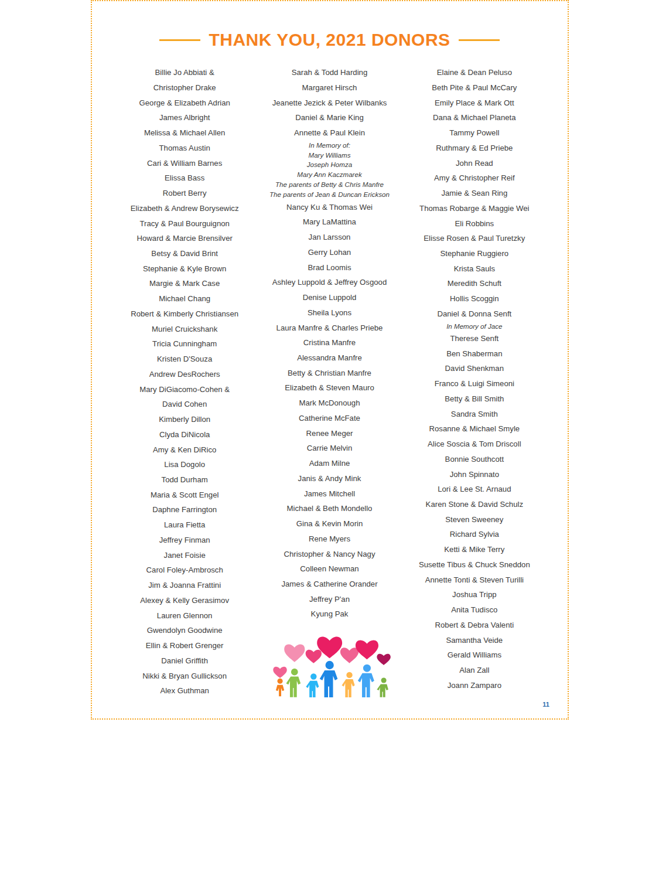Thank You, 2021 Donors
Billie Jo Abbiati &
Christopher Drake
George & Elizabeth Adrian
James Albright
Melissa & Michael Allen
Thomas Austin
Cari & William Barnes
Elissa Bass
Robert Berry
Elizabeth & Andrew Borysewicz
Tracy & Paul Bourguignon
Howard & Marcie Brensilver
Betsy & David Brint
Stephanie & Kyle Brown
Margie & Mark Case
Michael Chang
Robert & Kimberly Christiansen
Muriel Cruickshank
Tricia Cunningham
Kristen D'Souza
Andrew DesRochers
Mary DiGiacomo-Cohen &
David Cohen
Kimberly Dillon
Clyda DiNicola
Amy & Ken DiRico
Lisa Dogolo
Todd Durham
Maria & Scott Engel
Daphne Farrington
Laura Fietta
Jeffrey Finman
Janet Foisie
Carol Foley-Ambrosch
Jim & Joanna Frattini
Alexey & Kelly Gerasimov
Lauren Glennon
Gwendolyn Goodwine
Ellin & Robert Grenger
Daniel Griffith
Nikki & Bryan Gullickson
Alex Guthman
Sarah & Todd Harding
Margaret Hirsch
Jeanette Jezick & Peter Wilbanks
Daniel & Marie King
Annette & Paul Klein
In Memory of:
Mary Williams
Joseph Homza
Mary Ann Kaczmarek
The parents of Betty & Chris Manfre
The parents of Jean & Duncan Erickson
Nancy Ku & Thomas Wei
Mary LaMattina
Jan Larsson
Gerry Lohan
Brad Loomis
Ashley Luppold & Jeffrey Osgood
Denise Luppold
Sheila Lyons
Laura Manfre & Charles Priebe
Cristina Manfre
Alessandra Manfre
Betty & Christian Manfre
Elizabeth & Steven Mauro
Mark McDonough
Catherine McFate
Renee Meger
Carrie Melvin
Adam Milne
Janis & Andy Mink
James Mitchell
Michael & Beth Mondello
Gina & Kevin Morin
Rene Myers
Christopher & Nancy Nagy
Colleen Newman
James & Catherine Orander
Jeffrey P'an
Kyung Pak
Elaine & Dean Peluso
Beth Pite & Paul McCary
Emily Place & Mark Ott
Dana & Michael Planeta
Tammy Powell
Ruthmary & Ed Priebe
John Read
Amy & Christopher Reif
Jamie & Sean Ring
Thomas Robarge & Maggie Wei
Eli Robbins
Elisse Rosen & Paul Turetzky
Stephanie Ruggiero
Krista Sauls
Meredith Schuft
Hollis Scoggin
Daniel & Donna Senft
In Memory of Jace
Therese Senft
Ben Shaberman
David Shenkman
Franco & Luigi Simeoni
Betty & Bill Smith
Sandra Smith
Rosanne & Michael Smyle
Alice Soscia & Tom Driscoll
Bonnie Southcott
John Spinnato
Lori & Lee St. Arnaud
Karen Stone & David Schulz
Steven Sweeney
Richard Sylvia
Ketti & Mike Terry
Susette Tibus & Chuck Sneddon
Annette Tonti & Steven Turilli
Joshua Tripp
Anita Tudisco
Robert & Debra Valenti
Samantha Veide
Gerald Williams
Alan Zall
Joann Zamparo
11